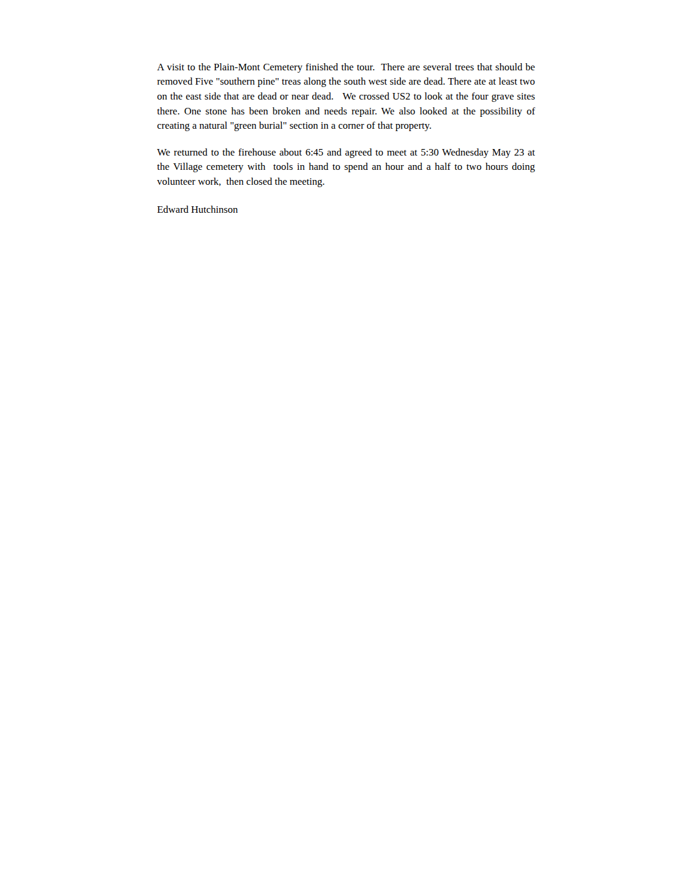A visit to the Plain-Mont Cemetery finished the tour. There are several trees that should be removed Five "southern pine" treas along the south west side are dead. There ate at least two on the east side that are dead or near dead. We crossed US2 to look at the four grave sites there. One stone has been broken and needs repair. We also looked at the possibility of creating a natural "green burial" section in a corner of that property.
We returned to the firehouse about 6:45 and agreed to meet at 5:30 Wednesday May 23 at the Village cemetery with tools in hand to spend an hour and a half to two hours doing volunteer work, then closed the meeting.
Edward Hutchinson